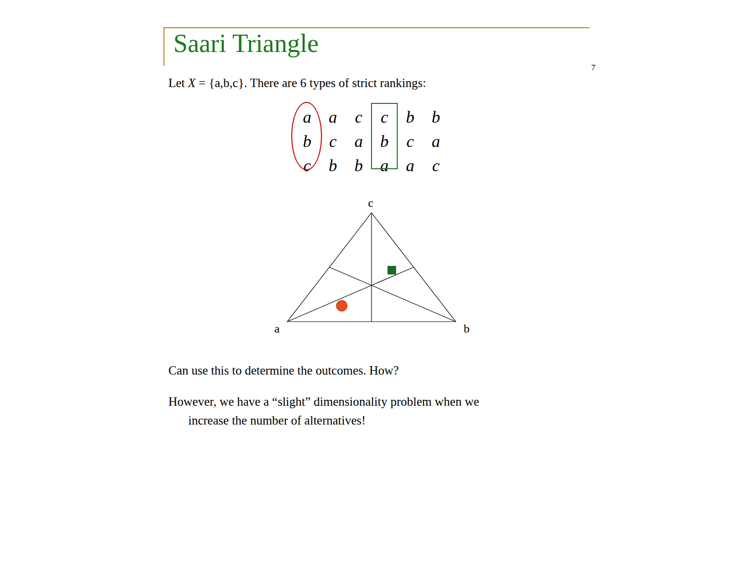Saari Triangle
7
Let X = {a,b,c}. There are 6 types of strict rankings:
| a | a | c | c | b | b |
| b | c | a | b | c | a |
| c | b | b | a | a | c |
c a b
Can use this to determine the outcomes. How?
However, we have a “slight” dimensionality problem when we increase the number of alternatives!